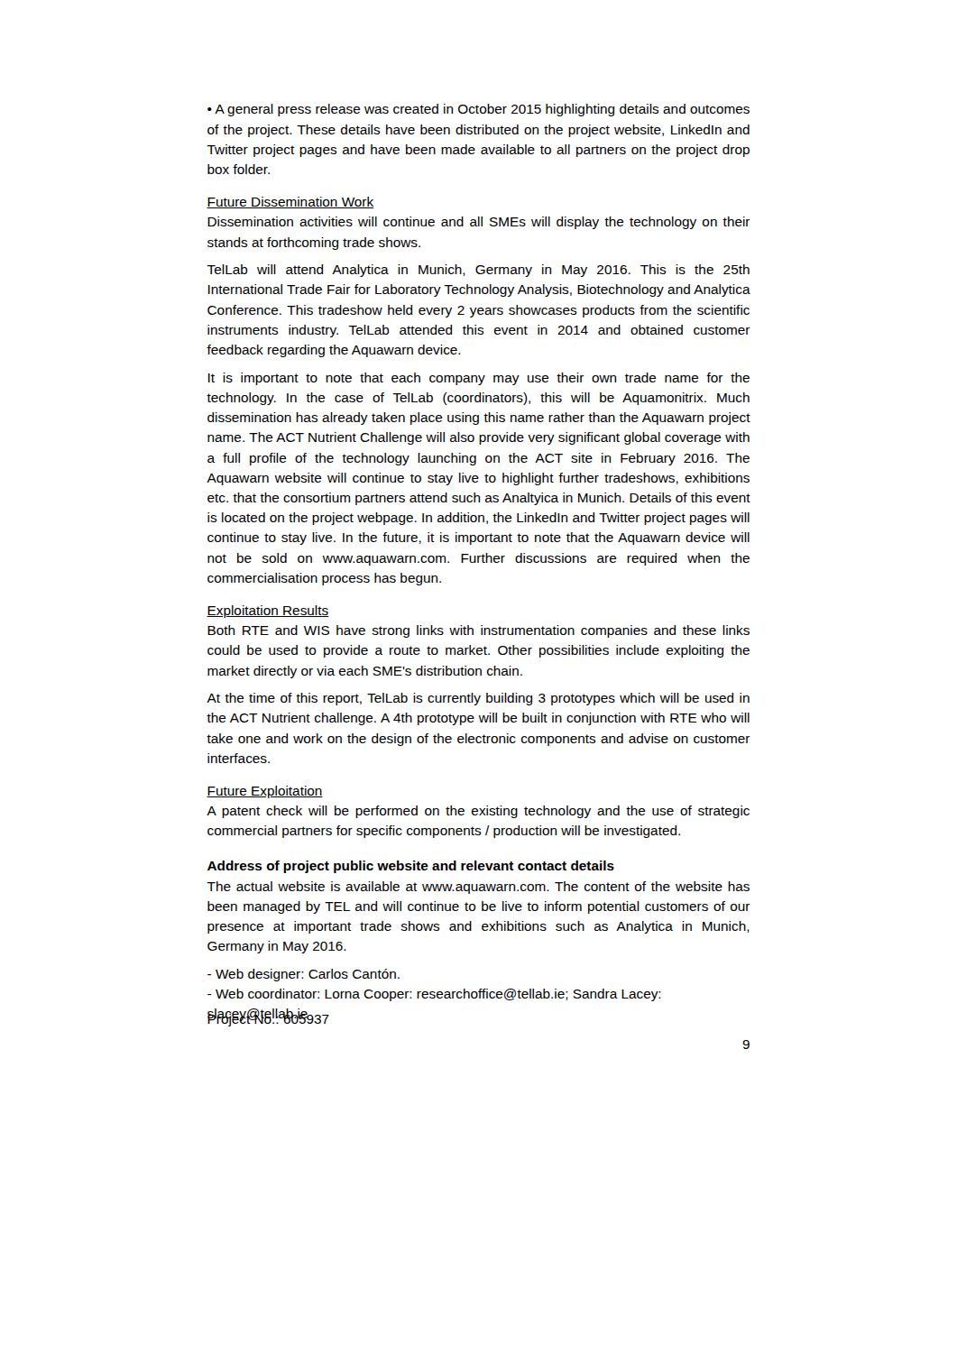• A general press release was created in October 2015 highlighting details and outcomes of the project. These details have been distributed on the project website, LinkedIn and Twitter project pages and have been made available to all partners on the project drop box folder.
Future Dissemination Work
Dissemination activities will continue and all SMEs will display the technology on their stands at forthcoming trade shows.
TelLab will attend Analytica in Munich, Germany in May 2016. This is the 25th International Trade Fair for Laboratory Technology Analysis, Biotechnology and Analytica Conference. This tradeshow held every 2 years showcases products from the scientific instruments industry. TelLab attended this event in 2014 and obtained customer feedback regarding the Aquawarn device.
It is important to note that each company may use their own trade name for the technology. In the case of TelLab (coordinators), this will be Aquamonitrix. Much dissemination has already taken place using this name rather than the Aquawarn project name. The ACT Nutrient Challenge will also provide very significant global coverage with a full profile of the technology launching on the ACT site in February 2016. The Aquawarn website will continue to stay live to highlight further tradeshows, exhibitions etc. that the consortium partners attend such as Analtyica in Munich. Details of this event is located on the project webpage. In addition, the LinkedIn and Twitter project pages will continue to stay live. In the future, it is important to note that the Aquawarn device will not be sold on www.aquawarn.com. Further discussions are required when the commercialisation process has begun.
Exploitation Results
Both RTE and WIS have strong links with instrumentation companies and these links could be used to provide a route to market. Other possibilities include exploiting the market directly or via each SME's distribution chain.
At the time of this report, TelLab is currently building 3 prototypes which will be used in the ACT Nutrient challenge. A 4th prototype will be built in conjunction with RTE who will take one and work on the design of the electronic components and advise on customer interfaces.
Future Exploitation
A patent check will be performed on the existing technology and the use of strategic commercial partners for specific components / production will be investigated.
Address of project public website and relevant contact details
The actual website is available at www.aquawarn.com. The content of the website has been managed by TEL and will continue to be live to inform potential customers of our presence at important trade shows and exhibitions such as Analytica in Munich, Germany in May 2016.
- Web designer: Carlos Cantón.
- Web coordinator: Lorna Cooper: researchoffice@tellab.ie; Sandra Lacey: slacey@tellab.ie
Project No.: 605937
9